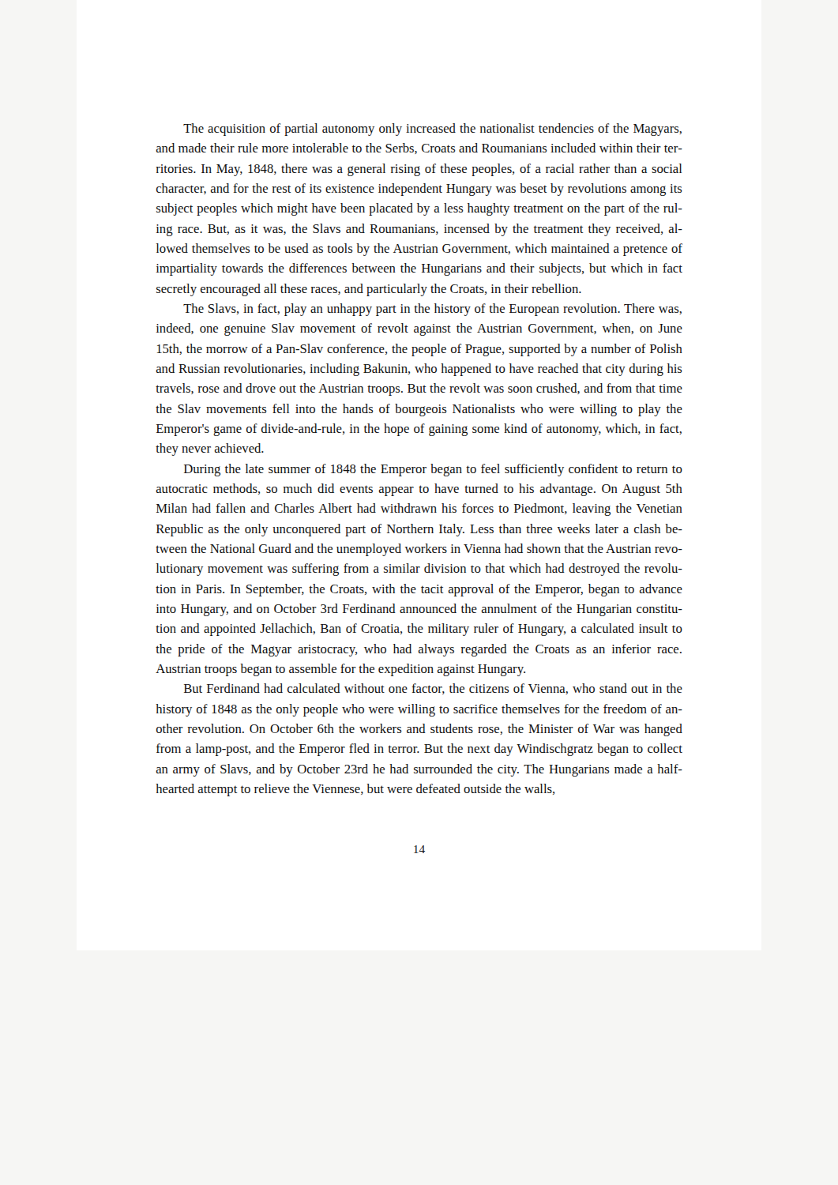The acquisition of partial autonomy only increased the nationalist tendencies of the Magyars, and made their rule more intolerable to the Serbs, Croats and Roumanians included within their territories. In May, 1848, there was a general rising of these peoples, of a racial rather than a social character, and for the rest of its existence independent Hungary was beset by revolutions among its subject peoples which might have been placated by a less haughty treatment on the part of the ruling race. But, as it was, the Slavs and Roumanians, incensed by the treatment they received, allowed themselves to be used as tools by the Austrian Government, which maintained a pretence of impartiality towards the differences between the Hungarians and their subjects, but which in fact secretly encouraged all these races, and particularly the Croats, in their rebellion.
The Slavs, in fact, play an unhappy part in the history of the European revolution. There was, indeed, one genuine Slav movement of revolt against the Austrian Government, when, on June 15th, the morrow of a Pan-Slav conference, the people of Prague, supported by a number of Polish and Russian revolutionaries, including Bakunin, who happened to have reached that city during his travels, rose and drove out the Austrian troops. But the revolt was soon crushed, and from that time the Slav movements fell into the hands of bourgeois Nationalists who were willing to play the Emperor's game of divide-and-rule, in the hope of gaining some kind of autonomy, which, in fact, they never achieved.
During the late summer of 1848 the Emperor began to feel sufficiently confident to return to autocratic methods, so much did events appear to have turned to his advantage. On August 5th Milan had fallen and Charles Albert had withdrawn his forces to Piedmont, leaving the Venetian Republic as the only unconquered part of Northern Italy. Less than three weeks later a clash between the National Guard and the unemployed workers in Vienna had shown that the Austrian revolutionary movement was suffering from a similar division to that which had destroyed the revolution in Paris. In September, the Croats, with the tacit approval of the Emperor, began to advance into Hungary, and on October 3rd Ferdinand announced the annulment of the Hungarian constitution and appointed Jellachich, Ban of Croatia, the military ruler of Hungary, a calculated insult to the pride of the Magyar aristocracy, who had always regarded the Croats as an inferior race. Austrian troops began to assemble for the expedition against Hungary.
But Ferdinand had calculated without one factor, the citizens of Vienna, who stand out in the history of 1848 as the only people who were willing to sacrifice themselves for the freedom of another revolution. On October 6th the workers and students rose, the Minister of War was hanged from a lamp-post, and the Emperor fled in terror. But the next day Windischgratz began to collect an army of Slavs, and by October 23rd he had surrounded the city. The Hungarians made a halfhearted attempt to relieve the Viennese, but were defeated outside the walls,
14